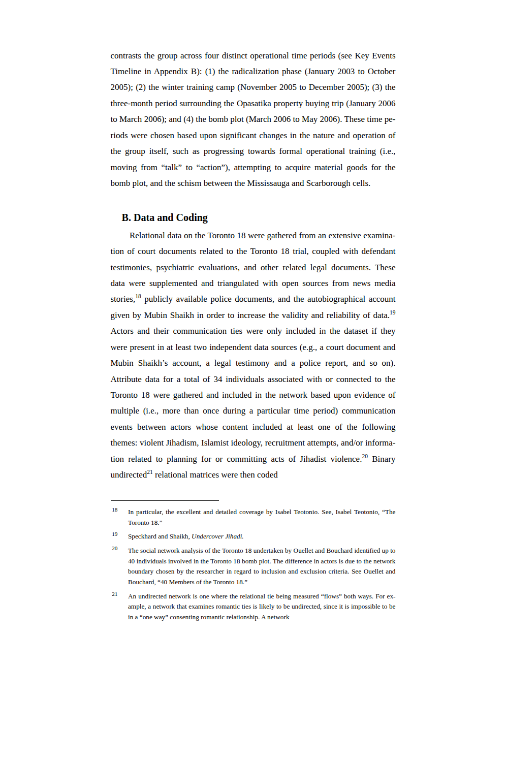contrasts the group across four distinct operational time periods (see Key Events Timeline in Appendix B): (1) the radicalization phase (January 2003 to October 2005); (2) the winter training camp (November 2005 to December 2005); (3) the three-month period surrounding the Opasatika property buying trip (January 2006 to March 2006); and (4) the bomb plot (March 2006 to May 2006). These time periods were chosen based upon significant changes in the nature and operation of the group itself, such as progressing towards formal operational training (i.e., moving from “talk” to “action”), attempting to acquire material goods for the bomb plot, and the schism between the Mississauga and Scarborough cells.
B. Data and Coding
Relational data on the Toronto 18 were gathered from an extensive examination of court documents related to the Toronto 18 trial, coupled with defendant testimonies, psychiatric evaluations, and other related legal documents. These data were supplemented and triangulated with open sources from news media stories,18 publicly available police documents, and the autobiographical account given by Mubin Shaikh in order to increase the validity and reliability of data.19 Actors and their communication ties were only included in the dataset if they were present in at least two independent data sources (e.g., a court document and Mubin Shaikh’s account, a legal testimony and a police report, and so on). Attribute data for a total of 34 individuals associated with or connected to the Toronto 18 were gathered and included in the network based upon evidence of multiple (i.e., more than once during a particular time period) communication events between actors whose content included at least one of the following themes: violent Jihadism, Islamist ideology, recruitment attempts, and/or information related to planning for or committing acts of Jihadist violence.20 Binary undirected21 relational matrices were then coded
18
In particular, the excellent and detailed coverage by Isabel Teotonio. See, Isabel Teotonio, “The Toronto 18.”
19
Speckhard and Shaikh, Undercover Jihadi.
20
The social network analysis of the Toronto 18 undertaken by Ouellet and Bouchard identified up to 40 individuals involved in the Toronto 18 bomb plot. The difference in actors is due to the network boundary chosen by the researcher in regard to inclusion and exclusion criteria. See Ouellet and Bouchard, “40 Members of the Toronto 18.”
21
An undirected network is one where the relational tie being measured “flows” both ways. For example, a network that examines romantic ties is likely to be undirected, since it is impossible to be in a “one way” consenting romantic relationship. A network